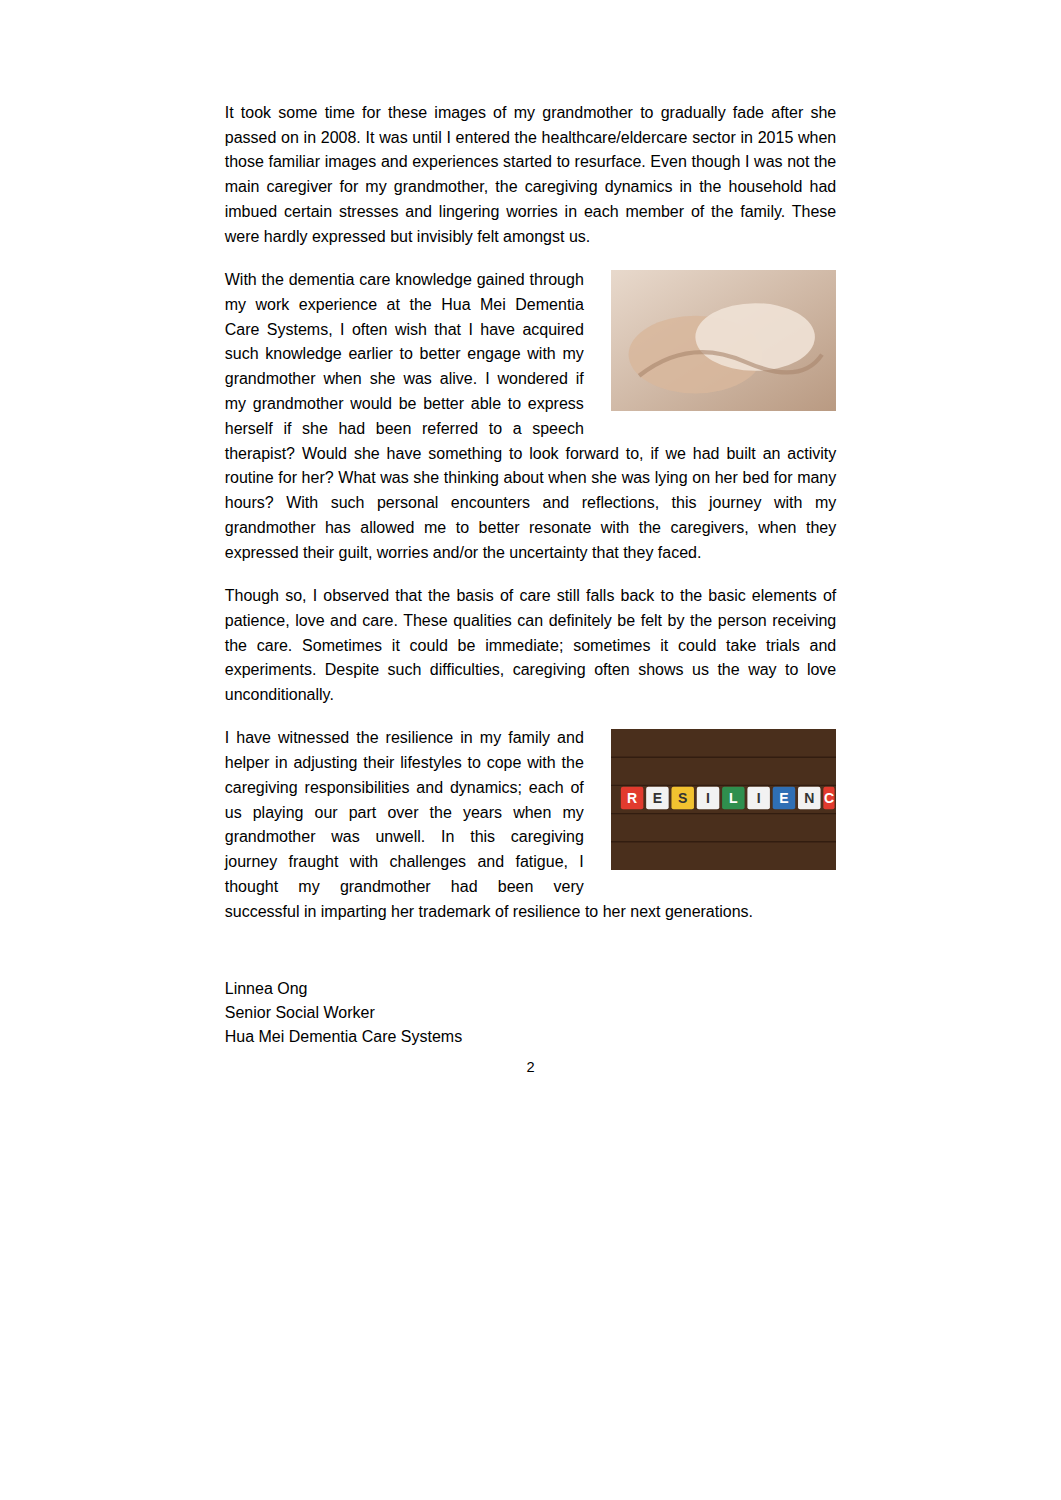It took some time for these images of my grandmother to gradually fade after she passed on in 2008. It was until I entered the healthcare/eldercare sector in 2015 when those familiar images and experiences started to resurface. Even though I was not the main caregiver for my grandmother, the caregiving dynamics in the household had imbued certain stresses and lingering worries in each member of the family. These were hardly expressed but invisibly felt amongst us.
With the dementia care knowledge gained through my work experience at the Hua Mei Dementia Care Systems, I often wish that I have acquired such knowledge earlier to better engage with my grandmother when she was alive. I wondered if my grandmother would be better able to express herself if she had been referred to a speech therapist? Would she have something to look forward to, if we had built an activity routine for her? What was she thinking about when she was lying on her bed for many hours? With such personal encounters and reflections, this journey with my grandmother has allowed me to better resonate with the caregivers, when they expressed their guilt, worries and/or the uncertainty that they faced.
Though so, I observed that the basis of care still falls back to the basic elements of patience, love and care. These qualities can definitely be felt by the person receiving the care. Sometimes it could be immediate; sometimes it could take trials and experiments. Despite such difficulties, caregiving often shows us the way to love unconditionally.
I have witnessed the resilience in my family and helper in adjusting their lifestyles to cope with the caregiving responsibilities and dynamics; each of us playing our part over the years when my grandmother was unwell. In this caregiving journey fraught with challenges and fatigue, I thought my grandmother had been very successful in imparting her trademark of resilience to her next generations.
Linnea Ong
Senior Social Worker
Hua Mei Dementia Care Systems
2